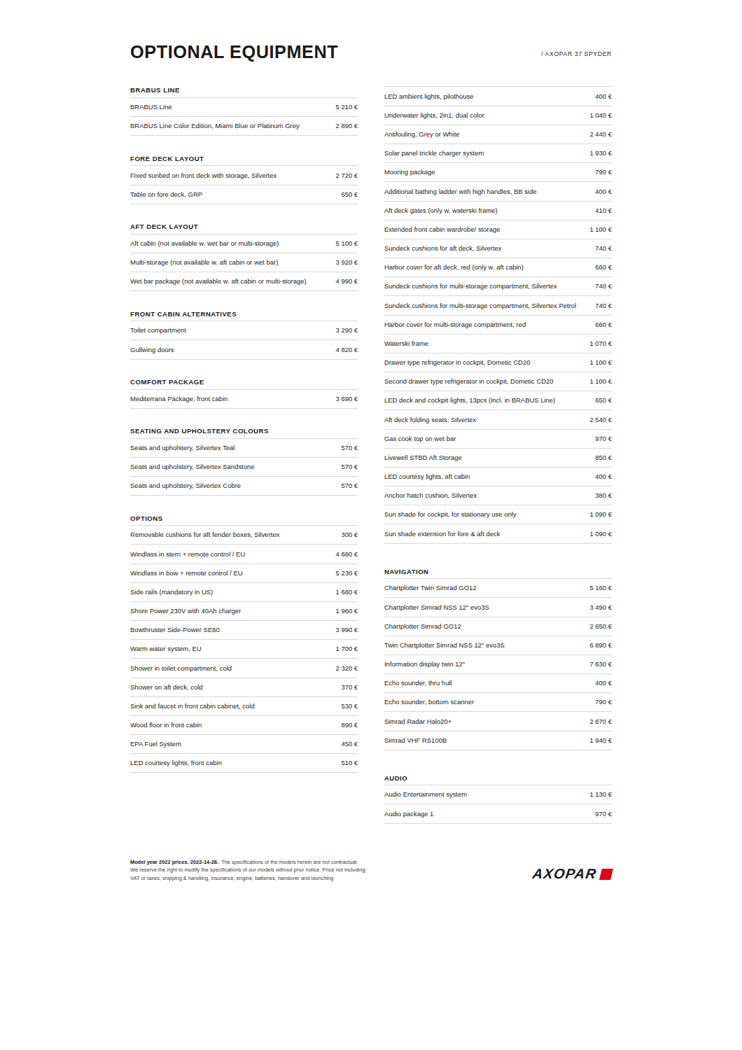Optional Equipment
/ AXOPAR 37 SPYDER
Brabus Line
| BRABUS Line | 5 210 € |
| BRABUS Line Color Edition, Miami Blue or Platinum Grey | 2 890 € |
Fore Deck Layout
| Fixed sunbed on front deck with storage, Silvertex | 2 720 € |
| Table on fore deck, GRP | 650 € |
Aft Deck Layout
| Aft cabin (not available w. wet bar or multi-storage) | 5 100 € |
| Multi-storage (not available w. aft cabin or wet bar) | 3 920 € |
| Wet bar package (not available w. aft cabin or multi-storage) | 4 990 € |
Front Cabin Alternatives
| Toilet compartment | 3 290 € |
| Gullwing doors | 4 820 € |
Comfort Package
| Mediterrana Package, front cabin | 3 690 € |
Seating and Upholstery Colours
| Seats and upholstery, Silvertex Teal | 570 € |
| Seats and upholstery, Silvertex Sandstone | 570 € |
| Seats and upholstery, Silvertex Cobre | 570 € |
Options
| Removable cushions for aft fender boxes, Silvertex | 300 € |
| Windlass in stern + remote control / EU | 4 680 € |
| Windlass in bow + remote control / EU | 5 230 € |
| Side rails (mandatory in US) | 1 680 € |
| Shore Power 230V with 40Ah charger | 1 960 € |
| Bowthruster Side-Power SE60 | 3 990 € |
| Warm water system, EU | 1 700 € |
| Shower in toilet compartment, cold | 2 320 € |
| Shower on aft deck, cold | 370 € |
| Sink and faucet in front cabin cabinet, cold | 530 € |
| Wood floor in front cabin | 890 € |
| EPA Fuel System | 450 € |
| LED courtesy lights, front cabin | 510 € |
| LED ambient lights, pilothouse | 400 € |
| Underwater lights, 2in1, dual color | 1 040 € |
| Antifouling, Grey or White | 2 440 € |
| Solar panel trickle charger system | 1 930 € |
| Mooring package | 790 € |
| Additional bathing ladder with high handles, BB side | 400 € |
| Aft deck gates (only w. waterski frame) | 410 € |
| Extended front cabin wardrobe/ storage | 1 100 € |
| Sundeck cushions for aft deck, Silvertex | 740 € |
| Harbor cover for aft deck, red (only w. aft cabin) | 660 € |
| Sundeck cushions for multi-storage compartment, Silvertex | 740 € |
| Sundeck cushions for multi-storage compartment, Silvertex Petrol | 740 € |
| Harbor cover for multi-storage compartment, red | 660 € |
| Waterski frame | 1 070 € |
| Drawer type refrigerator in cockpit, Dometic CD20 | 1 100 € |
| Second drawer type refrigerator in cockpit, Dometic CD20 | 1 100 € |
| LED deck and cockpit lights, 13pcs (incl. in BRABUS Line) | 650 € |
| Aft deck folding seats, Silvertex | 2 540 € |
| Gas cook top on wet bar | 970 € |
| Livewell STBD Aft Storage | 850 € |
| LED courtesy lights, aft cabin | 400 € |
| Anchor hatch cushion, Silvertex | 380 € |
| Sun shade for cockpit, for stationary use only | 1 090 € |
| Sun shade extension for fore & aft deck | 1 090 € |
Navigation
| Chartplotter Twin Simrad GO12 | 5 160 € |
| Chartplotter Simrad NSS 12" evo3S | 3 490 € |
| Chartplotter Simrad GO12 | 2 650 € |
| Twin Chartplotter Simrad NSS 12" evo3S | 6 890 € |
| Information display twin 12" | 7 630 € |
| Echo sounder, thru hull | 400 € |
| Echo sounder, bottom scanner | 790 € |
| Simrad Radar Halo20+ | 2 670 € |
| Simrad VHF RS100B | 1 940 € |
Audio
| Audio Entertainment system | 1 130 € |
| Audio package 1 | 970 € |
Model year 2022 prices. 2022-14-28. The specifications of the models herein are not contractual.
We reserve the right to modify the specifications of our models without prior notice. Price not including:
VAT or taxes, shipping & handling, insurance, engine, batteries, handover and launching
AXOPAR